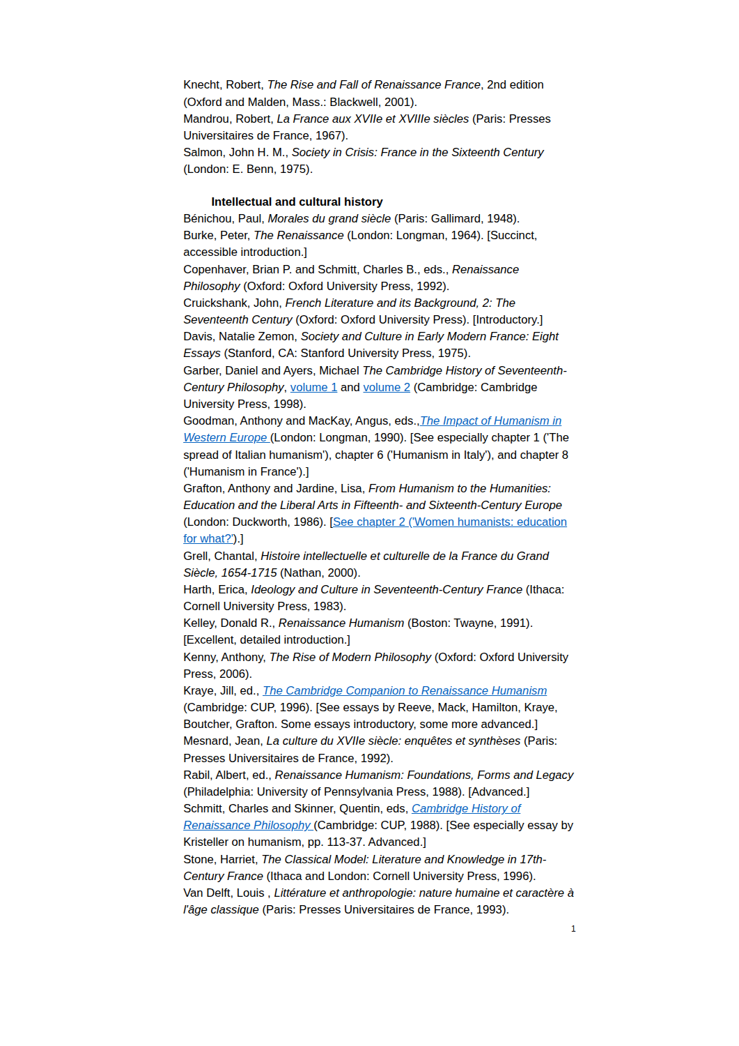Knecht, Robert, The Rise and Fall of Renaissance France, 2nd edition (Oxford and Malden, Mass.: Blackwell, 2001).
Mandrou, Robert, La France aux XVIIe et XVIIIe siècles (Paris: Presses Universitaires de France, 1967).
Salmon, John H. M., Society in Crisis: France in the Sixteenth Century (London: E. Benn, 1975).
Intellectual and cultural history
Bénichou, Paul, Morales du grand siècle (Paris: Gallimard, 1948).
Burke, Peter, The Renaissance (London: Longman, 1964). [Succinct, accessible introduction.]
Copenhaver, Brian P. and Schmitt, Charles B., eds., Renaissance Philosophy (Oxford: Oxford University Press, 1992).
Cruickshank, John, French Literature and its Background, 2: The Seventeenth Century (Oxford: Oxford University Press). [Introductory.]
Davis, Natalie Zemon, Society and Culture in Early Modern France: Eight Essays (Stanford, CA: Stanford University Press, 1975).
Garber, Daniel and Ayers, Michael The Cambridge History of Seventeenth-Century Philosophy, volume 1 and volume 2 (Cambridge: Cambridge University Press, 1998).
Goodman, Anthony and MacKay, Angus, eds.,The Impact of Humanism in Western Europe (London: Longman, 1990). [See especially chapter 1 ('The spread of Italian humanism'), chapter 6 ('Humanism in Italy'), and chapter 8 ('Humanism in France').]
Grafton, Anthony and Jardine, Lisa, From Humanism to the Humanities: Education and the Liberal Arts in Fifteenth- and Sixteenth-Century Europe (London: Duckworth, 1986). [See chapter 2 ('Women humanists: education for what?').]
Grell, Chantal, Histoire intellectuelle et culturelle de la France du Grand Siècle, 1654-1715 (Nathan, 2000).
Harth, Erica, Ideology and Culture in Seventeenth-Century France (Ithaca: Cornell University Press, 1983).
Kelley, Donald R., Renaissance Humanism (Boston: Twayne, 1991). [Excellent, detailed introduction.]
Kenny, Anthony, The Rise of Modern Philosophy (Oxford: Oxford University Press, 2006).
Kraye, Jill, ed., The Cambridge Companion to Renaissance Humanism (Cambridge: CUP, 1996). [See essays by Reeve, Mack, Hamilton, Kraye, Boutcher, Grafton. Some essays introductory, some more advanced.]
Mesnard, Jean, La culture du XVIIe siècle: enquêtes et synthèses (Paris: Presses Universitaires de France, 1992).
Rabil, Albert, ed., Renaissance Humanism: Foundations, Forms and Legacy (Philadelphia: University of Pennsylvania Press, 1988). [Advanced.]
Schmitt, Charles and Skinner, Quentin, eds, Cambridge History of Renaissance Philosophy (Cambridge: CUP, 1988). [See especially essay by Kristeller on humanism, pp. 113-37. Advanced.]
Stone, Harriet, The Classical Model: Literature and Knowledge in 17th-Century France (Ithaca and London: Cornell University Press, 1996).
Van Delft, Louis , Littérature et anthropologie: nature humaine et caractère à l'âge classique (Paris: Presses Universitaires de France, 1993).
1